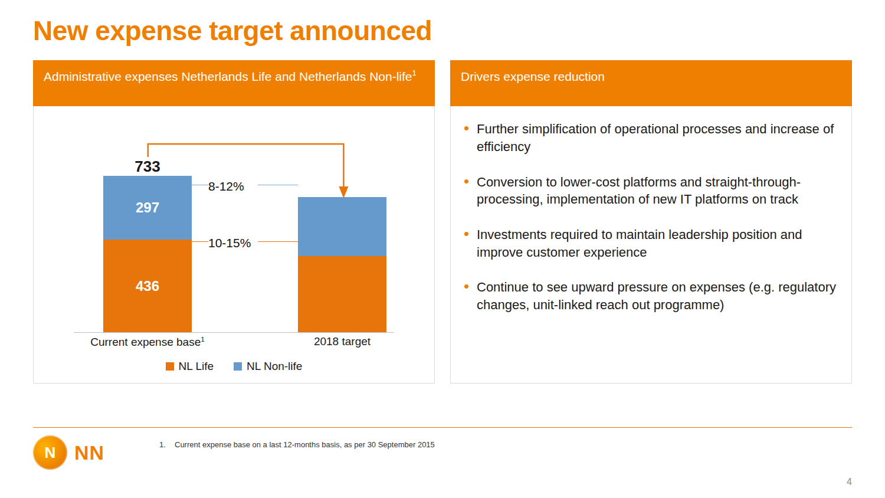New expense target announced
Administrative expenses Netherlands Life and Netherlands Non-life1
733
297
436
8-12%
10-15%
Current expense base1
2018 target
NL Life
NL Non-life
Drivers expense reduction
Further simplification of operational processes and increase of efficiency
Conversion to lower-cost platforms and straight-through-processing, implementation of new IT platforms on track
Investments required to maintain leadership position and improve customer experience
Continue to see upward pressure on expenses (e.g. regulatory changes, unit-linked reach out programme)
N
NN
1. Current expense base on a last 12-months basis, as per 30 September 2015
4